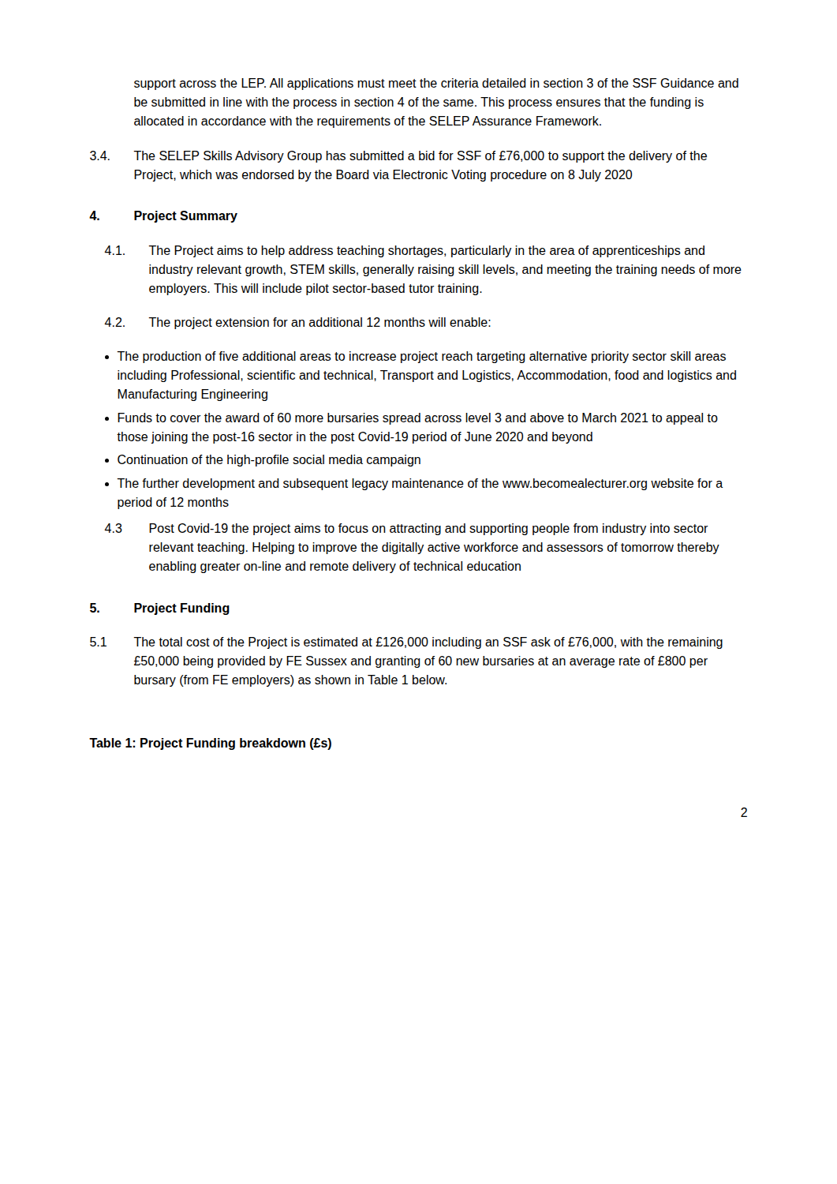support across the LEP. All applications must meet the criteria detailed in section 3 of the SSF Guidance and be submitted in line with the process in section 4 of the same. This process ensures that the funding is allocated in accordance with the requirements of the SELEP Assurance Framework.
3.4.
The SELEP Skills Advisory Group has submitted a bid for SSF of £76,000 to support the delivery of the Project, which was endorsed by the Board via Electronic Voting procedure on 8 July 2020
4. Project Summary
4.1.
The Project aims to help address teaching shortages, particularly in the area of apprenticeships and industry relevant growth, STEM skills, generally raising skill levels, and meeting the training needs of more employers. This will include pilot sector-based tutor training.
4.2.
The project extension for an additional 12 months will enable:
The production of five additional areas to increase project reach targeting alternative priority sector skill areas including Professional, scientific and technical, Transport and Logistics, Accommodation, food and logistics and Manufacturing Engineering
Funds to cover the award of 60 more bursaries spread across level 3 and above to March 2021 to appeal to those joining the post-16 sector in the post Covid-19 period of June 2020 and beyond
Continuation of the high-profile social media campaign
The further development and subsequent legacy maintenance of the www.becomealecturer.org website for a period of 12 months
4.3
Post Covid-19 the project aims to focus on attracting and supporting people from industry into sector relevant teaching. Helping to improve the digitally active workforce and assessors of tomorrow thereby enabling greater on-line and remote delivery of technical education
5. Project Funding
5.1
The total cost of the Project is estimated at £126,000 including an SSF ask of £76,000, with the remaining £50,000 being provided by FE Sussex and granting of 60 new bursaries at an average rate of £800 per bursary (from FE employers) as shown in Table 1 below.
Table 1: Project Funding breakdown (£s)
2